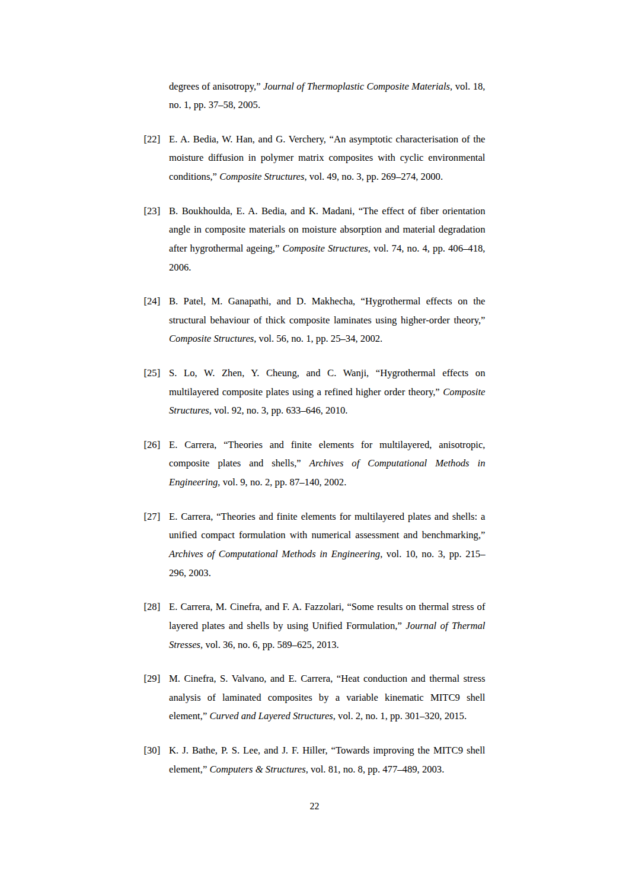degrees of anisotropy,” Journal of Thermoplastic Composite Materials, vol. 18, no. 1, pp. 37–58, 2005.
[22] E. A. Bedia, W. Han, and G. Verchery, “An asymptotic characterisation of the moisture diffusion in polymer matrix composites with cyclic environmental conditions,” Composite Structures, vol. 49, no. 3, pp. 269–274, 2000.
[23] B. Boukhoulda, E. A. Bedia, and K. Madani, “The effect of fiber orientation angle in composite materials on moisture absorption and material degradation after hygrothermal ageing,” Composite Structures, vol. 74, no. 4, pp. 406–418, 2006.
[24] B. Patel, M. Ganapathi, and D. Makhecha, “Hygrothermal effects on the structural behaviour of thick composite laminates using higher-order theory,” Composite Structures, vol. 56, no. 1, pp. 25–34, 2002.
[25] S. Lo, W. Zhen, Y. Cheung, and C. Wanji, “Hygrothermal effects on multilayered composite plates using a refined higher order theory,” Composite Structures, vol. 92, no. 3, pp. 633–646, 2010.
[26] E. Carrera, “Theories and finite elements for multilayered, anisotropic, composite plates and shells,” Archives of Computational Methods in Engineering, vol. 9, no. 2, pp. 87–140, 2002.
[27] E. Carrera, “Theories and finite elements for multilayered plates and shells: a unified compact formulation with numerical assessment and benchmarking,” Archives of Computational Methods in Engineering, vol. 10, no. 3, pp. 215–296, 2003.
[28] E. Carrera, M. Cinefra, and F. A. Fazzolari, “Some results on thermal stress of layered plates and shells by using Unified Formulation,” Journal of Thermal Stresses, vol. 36, no. 6, pp. 589–625, 2013.
[29] M. Cinefra, S. Valvano, and E. Carrera, “Heat conduction and thermal stress analysis of laminated composites by a variable kinematic MITC9 shell element,” Curved and Layered Structures, vol. 2, no. 1, pp. 301–320, 2015.
[30] K. J. Bathe, P. S. Lee, and J. F. Hiller, “Towards improving the MITC9 shell element,” Computers & Structures, vol. 81, no. 8, pp. 477–489, 2003.
22